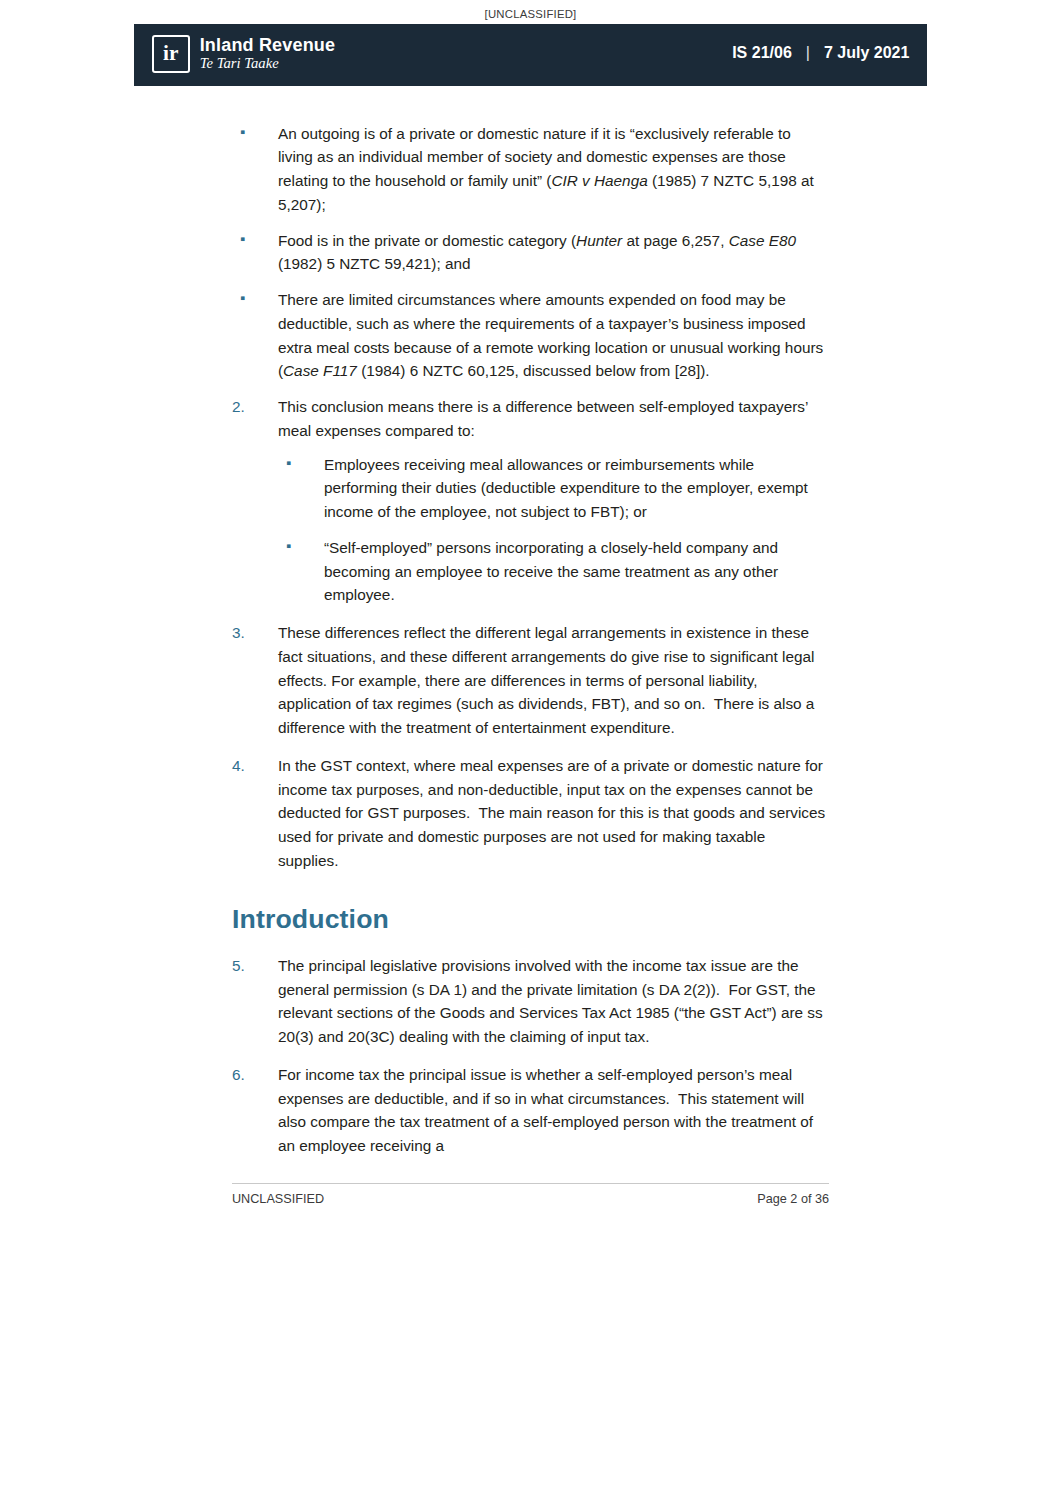[UNCLASSIFIED]
ir
Inland Revenue
Te Tari Taake
IS 21/06 | 7 July 2021
An outgoing is of a private or domestic nature if it is “exclusively referable to living as an individual member of society and domestic expenses are those relating to the household or family unit” (CIR v Haenga (1985) 7 NZTC 5,198 at 5,207);
Food is in the private or domestic category (Hunter at page 6,257, Case E80 (1982) 5 NZTC 59,421); and
There are limited circumstances where amounts expended on food may be deductible, such as where the requirements of a taxpayer’s business imposed extra meal costs because of a remote working location or unusual working hours (Case F117 (1984) 6 NZTC 60,125, discussed below from [28]).
2. This conclusion means there is a difference between self-employed taxpayers’ meal expenses compared to:
Employees receiving meal allowances or reimbursements while performing their duties (deductible expenditure to the employer, exempt income of the employee, not subject to FBT); or
“Self-employed” persons incorporating a closely-held company and becoming an employee to receive the same treatment as any other employee.
3. These differences reflect the different legal arrangements in existence in these fact situations, and these different arrangements do give rise to significant legal effects. For example, there are differences in terms of personal liability, application of tax regimes (such as dividends, FBT), and so on. There is also a difference with the treatment of entertainment expenditure.
4. In the GST context, where meal expenses are of a private or domestic nature for income tax purposes, and non-deductible, input tax on the expenses cannot be deducted for GST purposes. The main reason for this is that goods and services used for private and domestic purposes are not used for making taxable supplies.
Introduction
5. The principal legislative provisions involved with the income tax issue are the general permission (s DA 1) and the private limitation (s DA 2(2)). For GST, the relevant sections of the Goods and Services Tax Act 1985 (“the GST Act”) are ss 20(3) and 20(3C) dealing with the claiming of input tax.
6. For income tax the principal issue is whether a self-employed person’s meal expenses are deductible, and if so in what circumstances. This statement will also compare the tax treatment of a self-employed person with the treatment of an employee receiving a
UNCLASSIFIED
Page 2 of 36